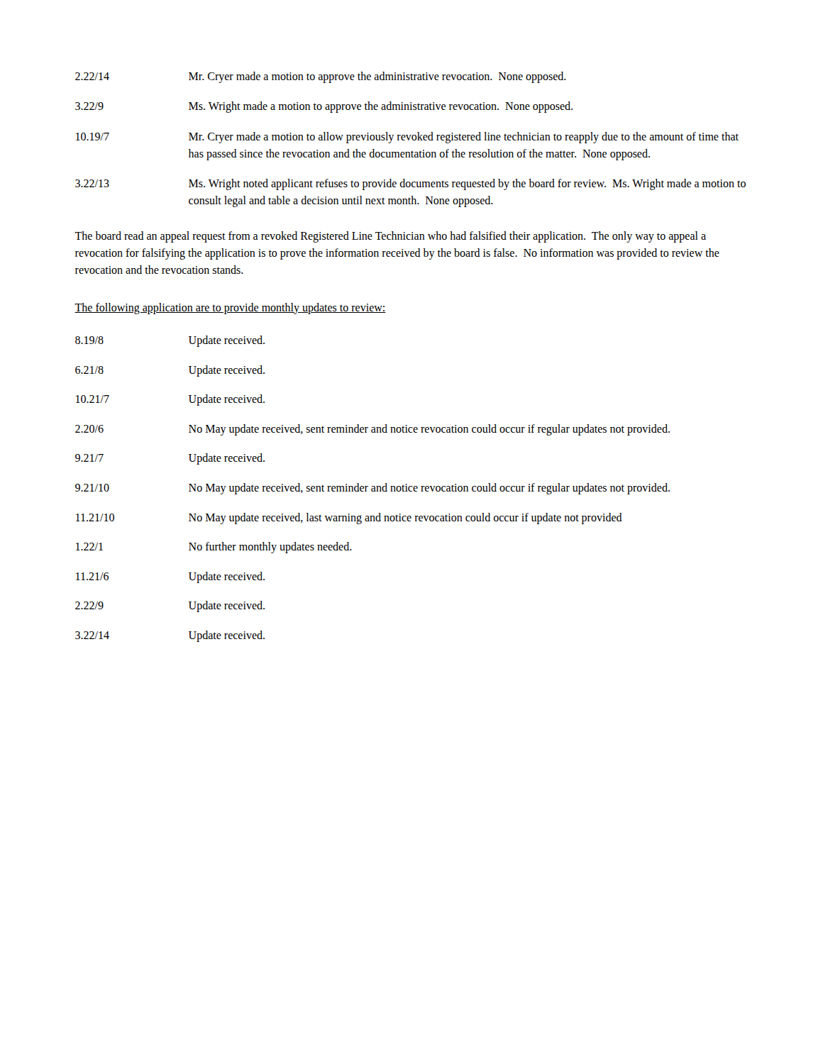2.22/14
Mr. Cryer made a motion to approve the administrative revocation. None opposed.
3.22/9
Ms. Wright made a motion to approve the administrative revocation. None opposed.
10.19/7
Mr. Cryer made a motion to allow previously revoked registered line technician to reapply due to the amount of time that has passed since the revocation and the documentation of the resolution of the matter. None opposed.
3.22/13
Ms. Wright noted applicant refuses to provide documents requested by the board for review. Ms. Wright made a motion to consult legal and table a decision until next month. None opposed.
The board read an appeal request from a revoked Registered Line Technician who had falsified their application. The only way to appeal a revocation for falsifying the application is to prove the information received by the board is false. No information was provided to review the revocation and the revocation stands.
The following application are to provide monthly updates to review:
8.19/8
Update received.
6.21/8
Update received.
10.21/7
Update received.
2.20/6
No May update received, sent reminder and notice revocation could occur if regular updates not provided.
9.21/7
Update received.
9.21/10
No May update received, sent reminder and notice revocation could occur if regular updates not provided.
11.21/10
No May update received, last warning and notice revocation could occur if update not provided
1.22/1
No further monthly updates needed.
11.21/6
Update received.
2.22/9
Update received.
3.22/14
Update received.